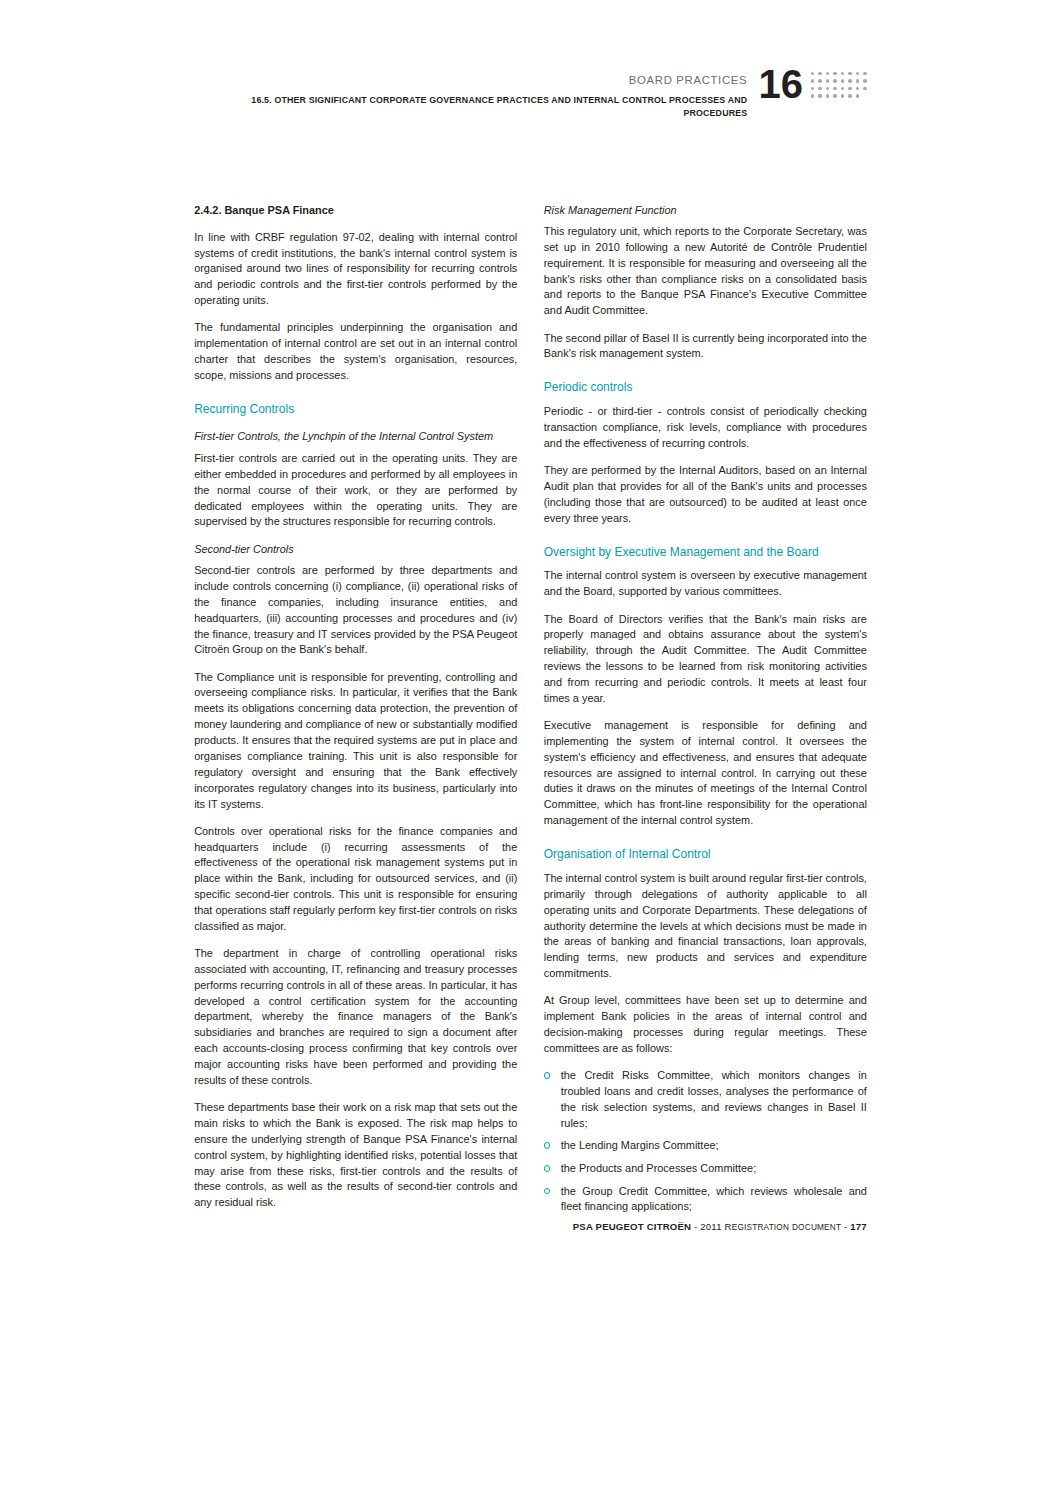BOARD PRACTICES
16.5. OTHER SIGNIFICANT CORPORATE GOVERNANCE PRACTICES AND INTERNAL CONTROL PROCESSES AND PROCEDURES
16
2.4.2. Banque PSA Finance
In line with CRBF regulation 97-02, dealing with internal control systems of credit institutions, the bank's internal control system is organised around two lines of responsibility for recurring controls and periodic controls and the first-tier controls performed by the operating units.
The fundamental principles underpinning the organisation and implementation of internal control are set out in an internal control charter that describes the system's organisation, resources, scope, missions and processes.
Recurring Controls
First-tier Controls, the Lynchpin of the Internal Control System
First-tier controls are carried out in the operating units. They are either embedded in procedures and performed by all employees in the normal course of their work, or they are performed by dedicated employees within the operating units. They are supervised by the structures responsible for recurring controls.
Second-tier Controls
Second-tier controls are performed by three departments and include controls concerning (i) compliance, (ii) operational risks of the finance companies, including insurance entities, and headquarters, (iii) accounting processes and procedures and (iv) the finance, treasury and IT services provided by the PSA Peugeot Citroën Group on the Bank's behalf.
The Compliance unit is responsible for preventing, controlling and overseeing compliance risks. In particular, it verifies that the Bank meets its obligations concerning data protection, the prevention of money laundering and compliance of new or substantially modified products. It ensures that the required systems are put in place and organises compliance training. This unit is also responsible for regulatory oversight and ensuring that the Bank effectively incorporates regulatory changes into its business, particularly into its IT systems.
Controls over operational risks for the finance companies and headquarters include (i) recurring assessments of the effectiveness of the operational risk management systems put in place within the Bank, including for outsourced services, and (ii) specific second-tier controls. This unit is responsible for ensuring that operations staff regularly perform key first-tier controls on risks classified as major.
The department in charge of controlling operational risks associated with accounting, IT, refinancing and treasury processes performs recurring controls in all of these areas. In particular, it has developed a control certification system for the accounting department, whereby the finance managers of the Bank's subsidiaries and branches are required to sign a document after each accounts-closing process confirming that key controls over major accounting risks have been performed and providing the results of these controls.
These departments base their work on a risk map that sets out the main risks to which the Bank is exposed. The risk map helps to ensure the underlying strength of Banque PSA Finance's internal control system, by highlighting identified risks, potential losses that may arise from these risks, first-tier controls and the results of these controls, as well as the results of second-tier controls and any residual risk.
Risk Management Function
This regulatory unit, which reports to the Corporate Secretary, was set up in 2010 following a new Autorité de Contrôle Prudentiel requirement. It is responsible for measuring and overseeing all the bank's risks other than compliance risks on a consolidated basis and reports to the Banque PSA Finance's Executive Committee and Audit Committee.
The second pillar of Basel II is currently being incorporated into the Bank's risk management system.
Periodic controls
Periodic - or third-tier - controls consist of periodically checking transaction compliance, risk levels, compliance with procedures and the effectiveness of recurring controls.
They are performed by the Internal Auditors, based on an Internal Audit plan that provides for all of the Bank's units and processes (including those that are outsourced) to be audited at least once every three years.
Oversight by Executive Management and the Board
The internal control system is overseen by executive management and the Board, supported by various committees.
The Board of Directors verifies that the Bank's main risks are properly managed and obtains assurance about the system's reliability, through the Audit Committee. The Audit Committee reviews the lessons to be learned from risk monitoring activities and from recurring and periodic controls. It meets at least four times a year.
Executive management is responsible for defining and implementing the system of internal control. It oversees the system's efficiency and effectiveness, and ensures that adequate resources are assigned to internal control. In carrying out these duties it draws on the minutes of meetings of the Internal Control Committee, which has front-line responsibility for the operational management of the internal control system.
Organisation of Internal Control
The internal control system is built around regular first-tier controls, primarily through delegations of authority applicable to all operating units and Corporate Departments. These delegations of authority determine the levels at which decisions must be made in the areas of banking and financial transactions, loan approvals, lending terms, new products and services and expenditure commitments.
At Group level, committees have been set up to determine and implement Bank policies in the areas of internal control and decision-making processes during regular meetings. These committees are as follows:
the Credit Risks Committee, which monitors changes in troubled loans and credit losses, analyses the performance of the risk selection systems, and reviews changes in Basel II rules;
the Lending Margins Committee;
the Products and Processes Committee;
the Group Credit Committee, which reviews wholesale and fleet financing applications;
PSA PEUGEOT CITROËN - 2011 REGISTRATION DOCUMENT - 177